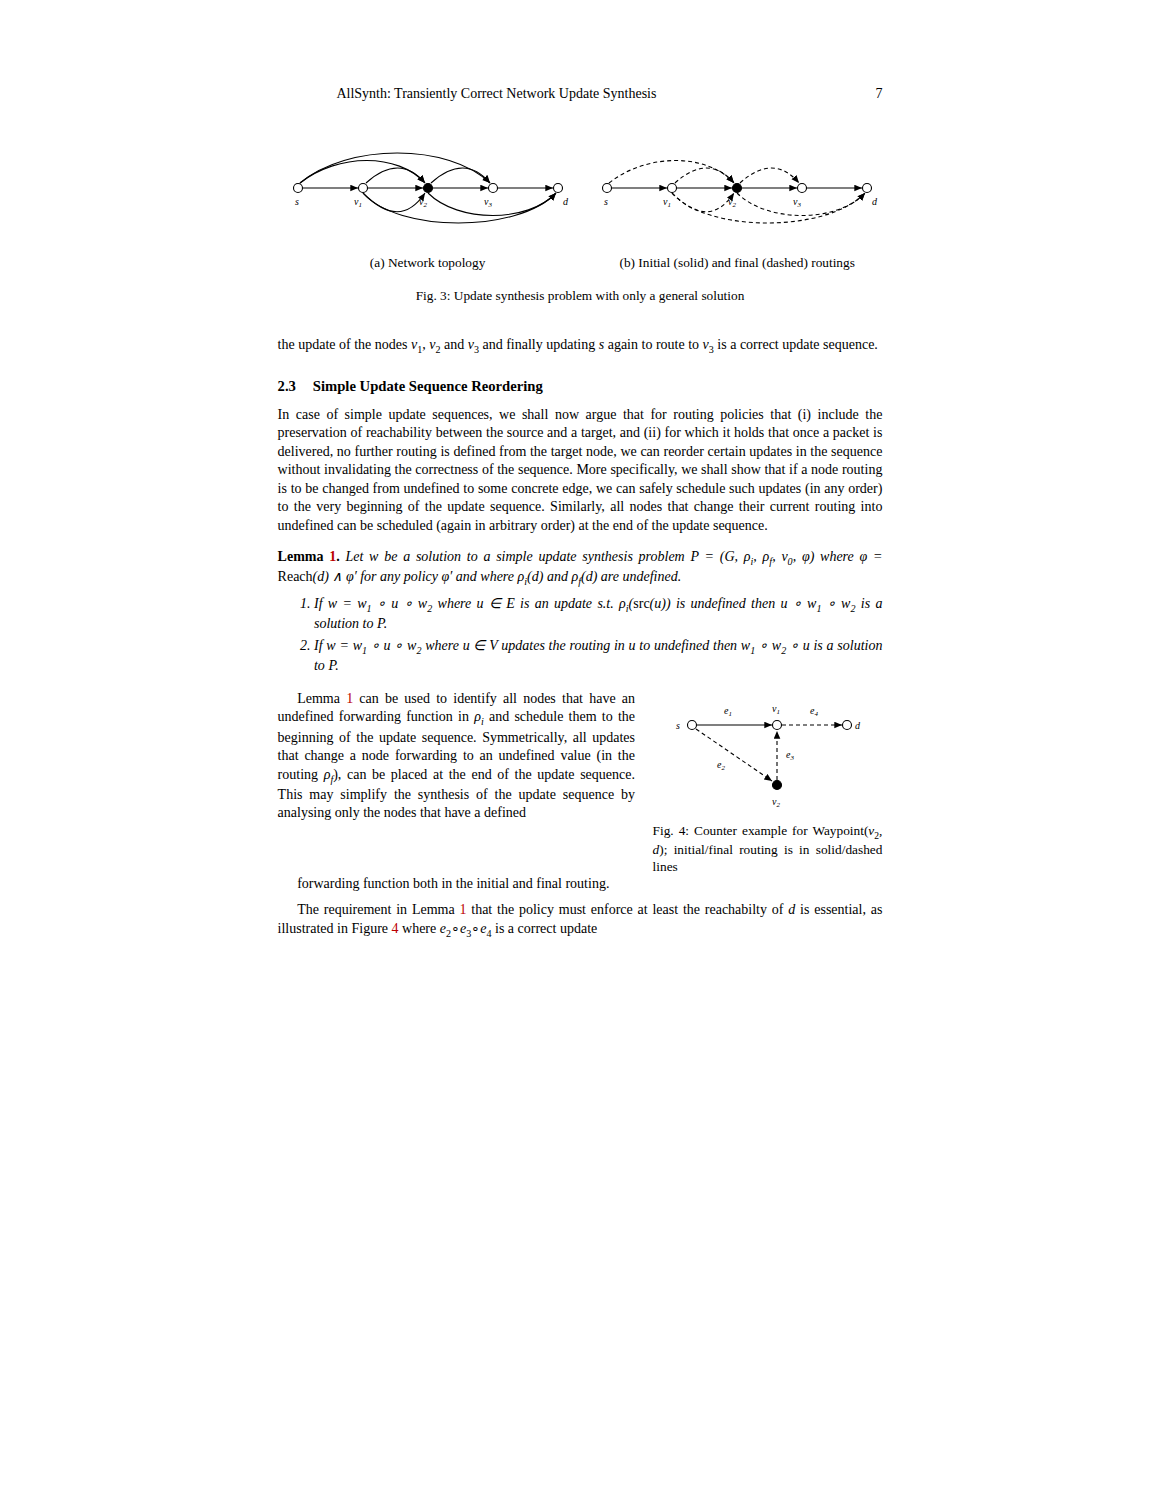AllSynth: Transiently Correct Network Update Synthesis 7
s v1 v2 v3 d
(a) Network topology
s v1 v2 v3 d
(b) Initial (solid) and final (dashed) routings
Fig. 3: Update synthesis problem with only a general solution
the update of the nodes v1, v2 and v3 and finally updating s again to route to v3 is a correct update sequence.
2.3 Simple Update Sequence Reordering
In case of simple update sequences, we shall now argue that for routing policies that (i) include the preservation of reachability between the source and a target, and (ii) for which it holds that once a packet is delivered, no further routing is defined from the target node, we can reorder certain updates in the sequence without invalidating the correctness of the sequence. More specifically, we shall show that if a node routing is to be changed from undefined to some concrete edge, we can safely schedule such updates (in any order) to the very beginning of the update sequence. Similarly, all nodes that change their current routing into undefined can be scheduled (again in arbitrary order) at the end of the update sequence.
Lemma 1. Let w be a solution to a simple update synthesis problem P = (G, ρi, ρf, v0, φ) where φ = Reach(d) ∧ φ′ for any policy φ′ and where ρi(d) and ρf(d) are undefined.
If w = w1 ∘ u ∘ w2 where u ∈ E is an update s.t. ρi(src(u)) is undefined then u ∘ w1 ∘ w2 is a solution to P.
If w = w1 ∘ u ∘ w2 where u ∈ V updates the routing in u to undefined then w1 ∘ w2 ∘ u is a solution to P.
Lemma 1 can be used to identify all nodes that have an undefined forwarding function in ρi and schedule them to the beginning of the update sequence. Symmetrically, all updates that change a node forwarding to an undefined value (in the routing ρf), can be placed at the end of the update sequence. This may simplify the synthesis of the update sequence by analysing only the nodes that have a defined
s d v1 v2 e1 e2 e3 e4
Fig. 4: Counter example for Waypoint(v2, d); initial/final routing is in solid/dashed lines
forwarding function both in the initial and final routing.
The requirement in Lemma 1 that the policy must enforce at least the reachabilty of d is essential, as illustrated in Figure 4 where e2∘e3∘e4 is a correct update